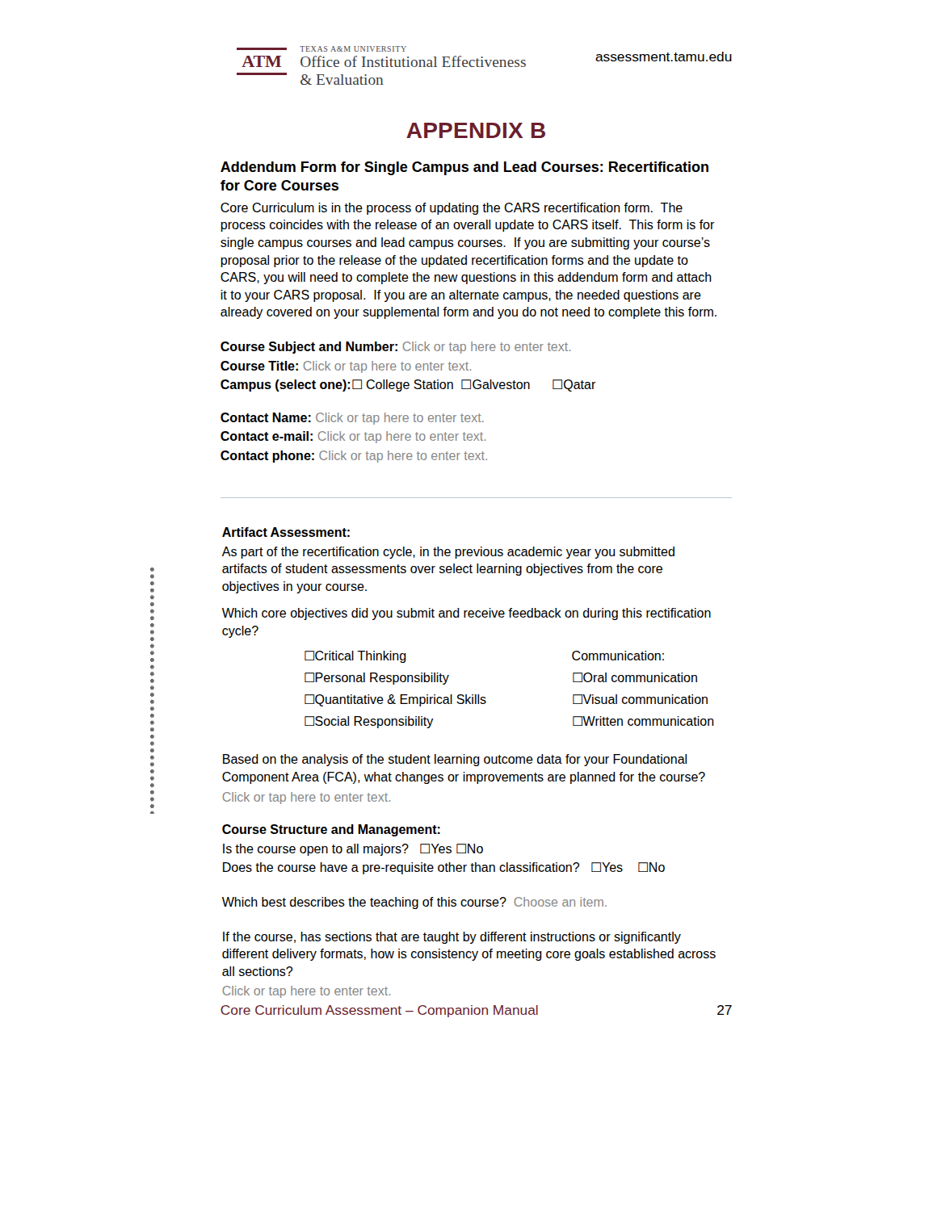ATM
Texas A&M University
Office of Institutional Effectiveness
& Evaluation
assessment.tamu.edu
APPENDIX B
Addendum Form for Single Campus and Lead Courses: Recertification for Core Courses
Core Curriculum is in the process of updating the CARS recertification form. The process coincides with the release of an overall update to CARS itself. This form is for single campus courses and lead campus courses. If you are submitting your course’s proposal prior to the release of the updated recertification forms and the update to CARS, you will need to complete the new questions in this addendum form and attach it to your CARS proposal. If you are an alternate campus, the needed questions are already covered on your supplemental form and you do not need to complete this form.
Course Subject and Number: Click or tap here to enter text.
Course Title: Click or tap here to enter text.
Campus (select one):☐ College Station ☐Galveston ☐Qatar
Contact Name: Click or tap here to enter text.
Contact e-mail: Click or tap here to enter text.
Contact phone: Click or tap here to enter text.
Artifact Assessment:
As part of the recertification cycle, in the previous academic year you submitted artifacts of student assessments over select learning objectives from the core objectives in your course.
Which core objectives did you submit and receive feedback on during this rectification cycle?
| ☐ Critical Thinking | Communication: |
| ☐ Personal Responsibility | ☐ Oral communication |
| ☐ Quantitative & Empirical Skills | ☐ Visual communication |
| ☐ Social Responsibility | ☐ Written communication |
Based on the analysis of the student learning outcome data for your Foundational Component Area (FCA), what changes or improvements are planned for the course?
Click or tap here to enter text.
Course Structure and Management:
Is the course open to all majors? ☐Yes ☐No
Does the course have a pre-requisite other than classification? ☐Yes ☐No
Which best describes the teaching of this course? Choose an item.
If the course, has sections that are taught by different instructions or significantly different delivery formats, how is consistency of meeting core goals established across all sections?
Click or tap here to enter text.
Core Curriculum Assessment – Companion Manual
27